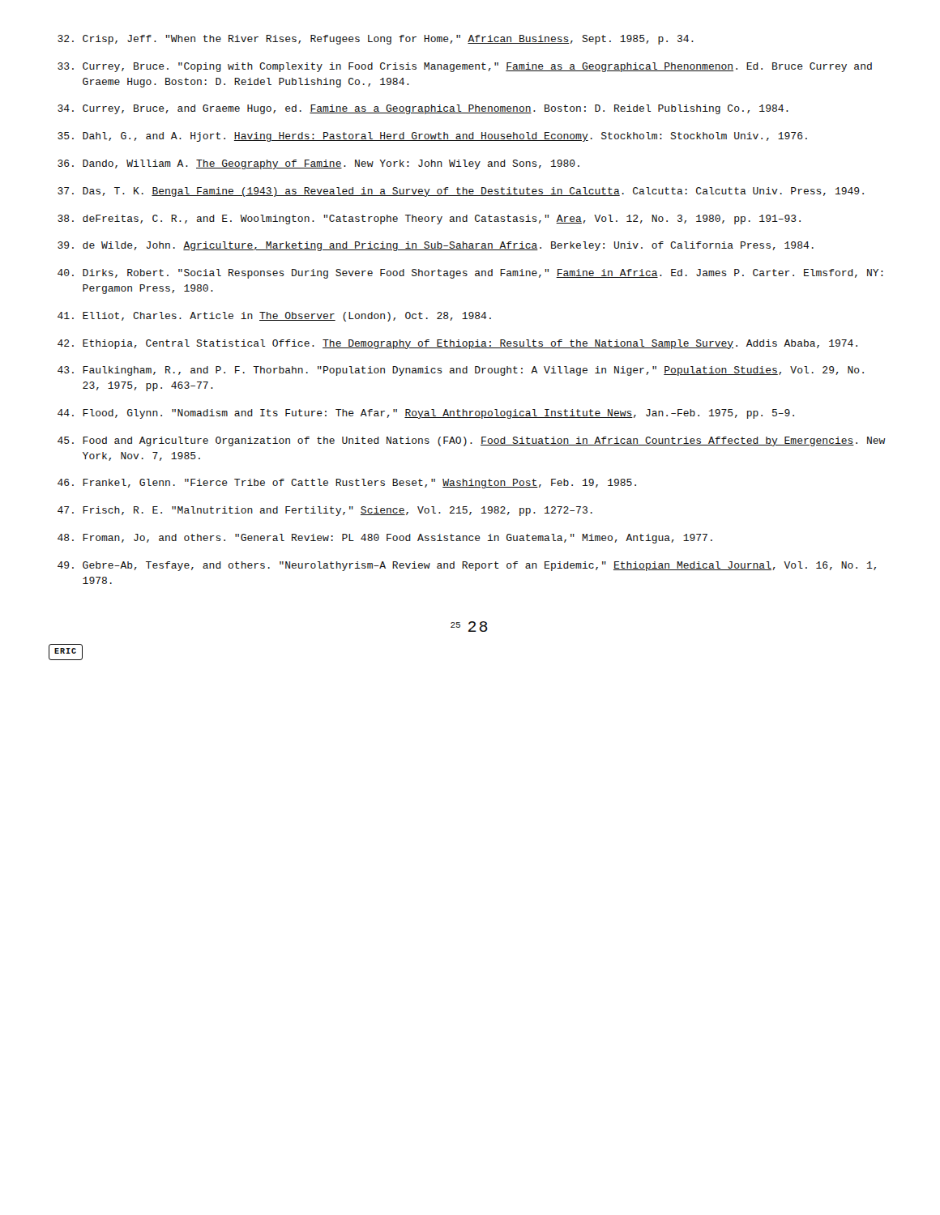32. Crisp, Jeff. "When the River Rises, Refugees Long for Home," African Business, Sept. 1985, p. 34.
33. Currey, Bruce. "Coping with Complexity in Food Crisis Management," Famine as a Geographical Phenonmenon. Ed. Bruce Currey and Graeme Hugo. Boston: D. Reidel Publishing Co., 1984.
34. Currey, Bruce, and Graeme Hugo, ed. Famine as a Geographical Phenomenon. Boston: D. Reidel Publishing Co., 1984.
35. Dahl, G., and A. Hjort. Having Herds: Pastoral Herd Growth and Household Economy. Stockholm: Stockholm Univ., 1976.
36. Dando, William A. The Geography of Famine. New York: John Wiley and Sons, 1980.
37. Das, T. K. Bengal Famine (1943) as Revealed in a Survey of the Destitutes in Calcutta. Calcutta: Calcutta Univ. Press, 1949.
38. deFreitas, C. R., and E. Woolmington. "Catastrophe Theory and Catastasis," Area, Vol. 12, No. 3, 1980, pp. 191–93.
39. de Wilde, John. Agriculture, Marketing and Pricing in Sub–Saharan Africa. Berkeley: Univ. of California Press, 1984.
40. Dirks, Robert. "Social Responses During Severe Food Shortages and Famine," Famine in Africa. Ed. James P. Carter. Elmsford, NY: Pergamon Press, 1980.
41. Elliot, Charles. Article in The Observer (London), Oct. 28, 1984.
42. Ethiopia, Central Statistical Office. The Demography of Ethiopia: Results of the National Sample Survey. Addis Ababa, 1974.
43. Faulkingham, R., and P. F. Thorbahn. "Population Dynamics and Drought: A Village in Niger," Population Studies, Vol. 29, No. 23, 1975, pp. 463–77.
44. Flood, Glynn. "Nomadism and Its Future: The Afar," Royal Anthropological Institute News, Jan.–Feb. 1975, pp. 5–9.
45. Food and Agriculture Organization of the United Nations (FAO). Food Situation in African Countries Affected by Emergencies. New York, Nov. 7, 1985.
46. Frankel, Glenn. "Fierce Tribe of Cattle Rustlers Beset," Washington Post, Feb. 19, 1985.
47. Frisch, R. E. "Malnutrition and Fertility," Science, Vol. 215, 1982, pp. 1272–73.
48. Froman, Jo, and others. "General Review: PL 480 Food Assistance in Guatemala," Mimeo, Antigua, 1977.
49. Gebre–Ab, Tesfaye, and others. "Neurolathyrism–A Review and Report of an Epidemic," Ethiopian Medical Journal, Vol. 16, No. 1, 1978.
25 28
ERIC